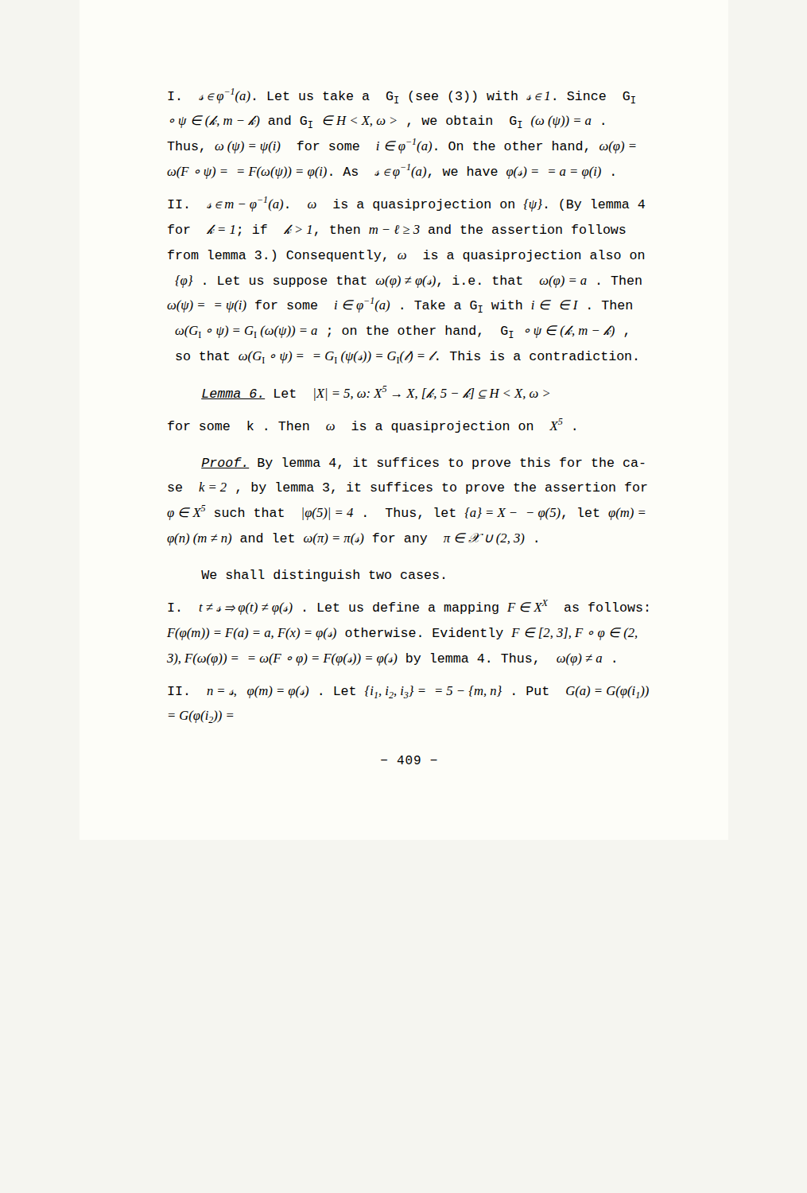I. 𝓈 ∈ φ−1(a). Let us take a GI (see (3)) with 𝓈 ∈ 1. Since GI ∘ ψ ∈ (𝓀, m − 𝓀) and GI ∈ H < X, ω > , we obtain GI (ω (ψ)) = a . Thus, ω (ψ) = ψ(i) for some i ∈ φ−1(a). On the other hand, ω(φ) = ω(F ∘ ψ) = = F(ω(ψ)) = φ(i). As 𝓈 ∈ φ−1(a), we have φ(𝓈) = = a = φ(i) .
II. 𝓈 ∈ m − φ−1(a). ω is a quasiprojection on {ψ}. (By lemma 4 for 𝓀 = 1; if 𝓀 > 1, then m − ℓ ≥ 3 and the assertion follows from lemma 3.) Consequently, ω is a quasiprojection also on {φ} . Let us suppose that ω(φ) ≠ φ(𝓈), i.e. that ω(φ) = a . Then ω(ψ) = = ψ(i) for some i ∈ φ−1(a) . Take a GI with i ∈ ∈ I . Then ω(GI ∘ ψ) = GI (ω(ψ)) = a ; on the other hand, GI ∘ ψ ∈ (𝓀, m − 𝓀) , so that ω(GI ∘ ψ) = = GI (ψ(𝓈)) = GI(𝓁) = 𝓁. This is a contradiction.
Lemma 6. Let |X| = 5, ω: X5 → X, [𝓀, 5 − 𝓀] ⊆ H < X, ω >
for some k . Then ω is a quasiprojection on X5 .
Proof. By lemma 4, it suffices to prove this for the ca- se k = 2 , by lemma 3, it suffices to prove the assertion for φ ∈ X5 such that |φ(5)| = 4 . Thus, let {a} = X − − φ(5), let φ(m) = φ(n) (m ≠ n) and let ω(π) = π(𝓈) for any π ∈ 𝒳 ∪ (2, 3) .
We shall distinguish two cases.
I. t ≠ 𝓈 ⇒ φ(t) ≠ φ(𝓈) . Let us define a mapping F ∈ XX as follows: F(φ(m)) = F(a) = a, F(x) = φ(𝓈) otherwise. Evidently F ∈ [2, 3], F ∘ φ ∈ (2, 3), F(ω(φ)) = = ω(F ∘ φ) = F(φ(𝓈)) = φ(𝓈) by lemma 4. Thus, ω(φ) ≠ a .
II. n = 𝓈, φ(m) = φ(𝓈) . Let {i1, i2, i3} = = 5 − {m, n} . Put G(a) = G(φ(i1)) = G(φ(i2)) =
− 409 −